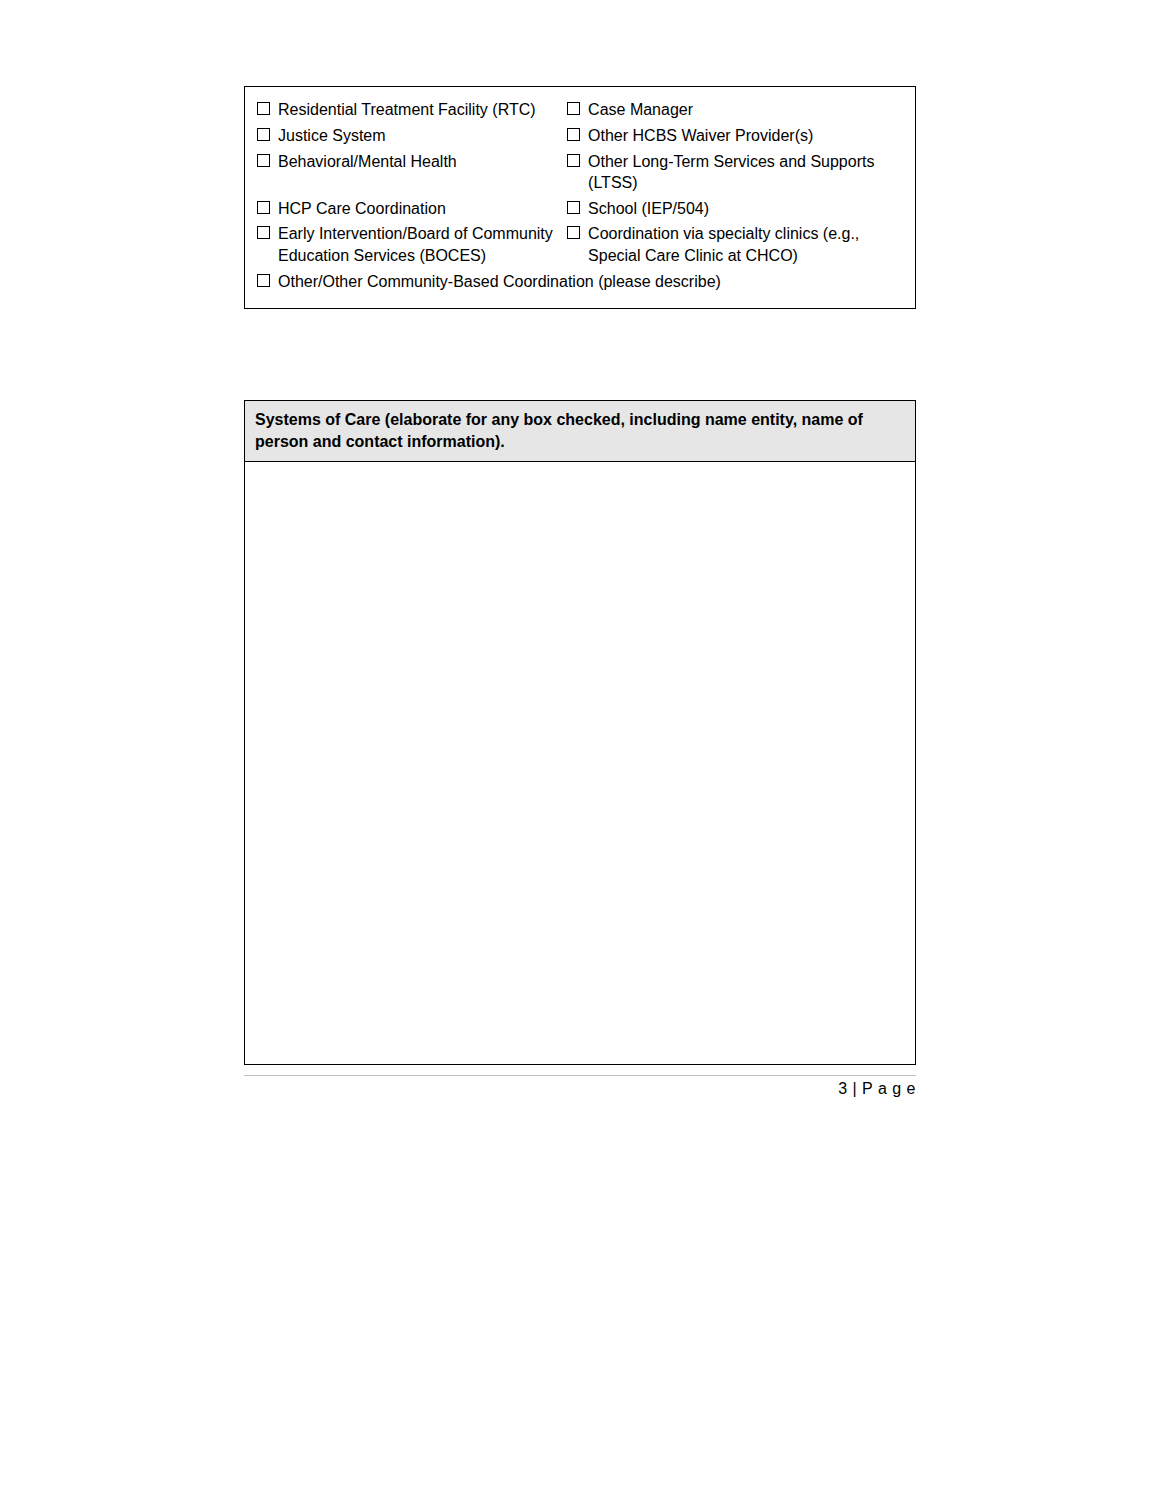| Residential Treatment Facility (RTC) | Case Manager |
| Justice System | Other HCBS Waiver Provider(s) |
| Behavioral/Mental Health | Other Long-Term Services and Supports (LTSS) |
| HCP Care Coordination | School (IEP/504) |
| Early Intervention/Board of Community Education Services (BOCES) | Coordination via specialty clinics (e.g., Special Care Clinic at CHCO) |
| Other/Other Community-Based Coordination (please describe) |
Systems of Care (elaborate for any box checked, including name entity, name of person and contact information).
3 | P a g e